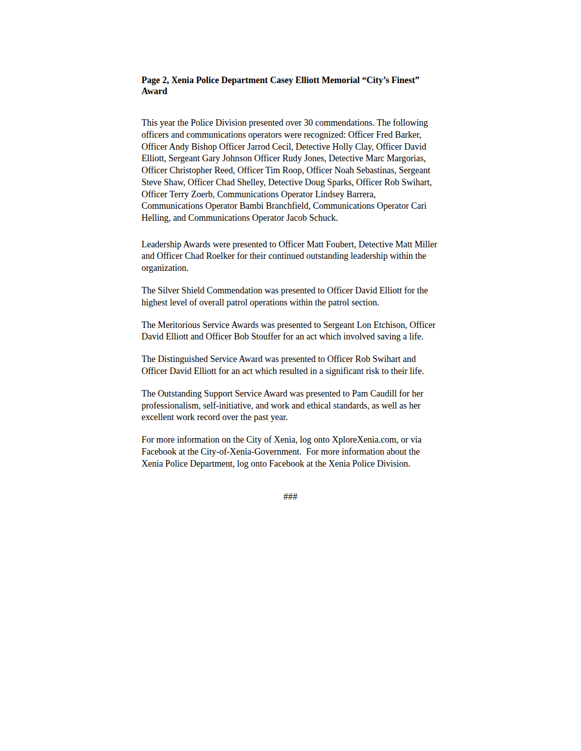Page 2, Xenia Police Department Casey Elliott Memorial “City’s Finest” Award
This year the Police Division presented over 30 commendations. The following officers and communications operators were recognized: Officer Fred Barker, Officer Andy Bishop Officer Jarrod Cecil, Detective Holly Clay, Officer David Elliott, Sergeant Gary Johnson Officer Rudy Jones, Detective Marc Margorias, Officer Christopher Reed, Officer Tim Roop, Officer Noah Sebastinas, Sergeant Steve Shaw, Officer Chad Shelley, Detective Doug Sparks, Officer Rob Swihart, Officer Terry Zoerb, Communications Operator Lindsey Barrera, Communications Operator Bambi Branchfield, Communications Operator Cari Helling, and Communications Operator Jacob Schuck.
Leadership Awards were presented to Officer Matt Foubert, Detective Matt Miller and Officer Chad Roelker for their continued outstanding leadership within the organization.
The Silver Shield Commendation was presented to Officer David Elliott for the highest level of overall patrol operations within the patrol section.
The Meritorious Service Awards was presented to Sergeant Lon Etchison, Officer David Elliott and Officer Bob Stouffer for an act which involved saving a life.
The Distinguished Service Award was presented to Officer Rob Swihart and Officer David Elliott for an act which resulted in a significant risk to their life.
The Outstanding Support Service Award was presented to Pam Caudill for her professionalism, self-initiative, and work and ethical standards, as well as her excellent work record over the past year.
For more information on the City of Xenia, log onto XploreXenia.com, or via Facebook at the City-of-Xenia-Government. For more information about the Xenia Police Department, log onto Facebook at the Xenia Police Division.
###